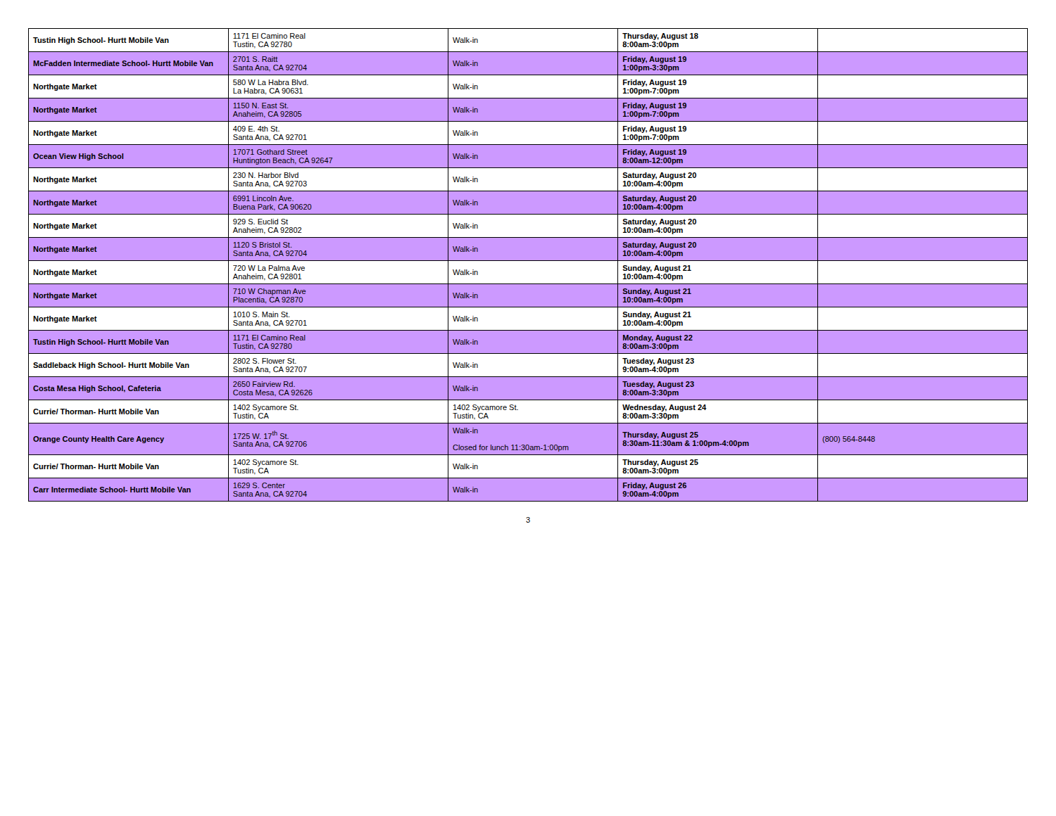| Tustin High School- Hurtt Mobile Van | 1171 El Camino Real Tustin, CA 92780 | Walk-in | Thursday, August 18 8:00am-3:00pm | |
| McFadden Intermediate School- Hurtt Mobile Van | 2701 S. Raitt Santa Ana, CA 92704 | Walk-in | Friday, August 19 1:00pm-3:30pm | |
| Northgate Market | 580 W La Habra Blvd. La Habra, CA 90631 | Walk-in | Friday, August 19 1:00pm-7:00pm | |
| Northgate Market | 1150 N. East St. Anaheim, CA 92805 | Walk-in | Friday, August 19 1:00pm-7:00pm | |
| Northgate Market | 409 E. 4th St. Santa Ana, CA 92701 | Walk-in | Friday, August 19 1:00pm-7:00pm | |
| Ocean View High School | 17071 Gothard Street Huntington Beach, CA 92647 | Walk-in | Friday, August 19 8:00am-12:00pm | |
| Northgate Market | 230 N. Harbor Blvd Santa Ana, CA 92703 | Walk-in | Saturday, August 20 10:00am-4:00pm | |
| Northgate Market | 6991 Lincoln Ave. Buena Park, CA 90620 | Walk-in | Saturday, August 20 10:00am-4:00pm | |
| Northgate Market | 929 S. Euclid St Anaheim, CA 92802 | Walk-in | Saturday, August 20 10:00am-4:00pm | |
| Northgate Market | 1120 S Bristol St. Santa Ana, CA 92704 | Walk-in | Saturday, August 20 10:00am-4:00pm | |
| Northgate Market | 720 W La Palma Ave Anaheim, CA 92801 | Walk-in | Sunday, August 21 10:00am-4:00pm | |
| Northgate Market | 710 W Chapman Ave Placentia, CA 92870 | Walk-in | Sunday, August 21 10:00am-4:00pm | |
| Northgate Market | 1010 S. Main St. Santa Ana, CA 92701 | Walk-in | Sunday, August 21 10:00am-4:00pm | |
| Tustin High School- Hurtt Mobile Van | 1171 El Camino Real Tustin, CA 92780 | Walk-in | Monday, August 22 8:00am-3:00pm | |
| Saddleback High School- Hurtt Mobile Van | 2802 S. Flower St. Santa Ana, CA 92707 | Walk-in | Tuesday, August 23 9:00am-4:00pm | |
| Costa Mesa High School, Cafeteria | 2650 Fairview Rd. Costa Mesa, CA 92626 | Walk-in | Tuesday, August 23 8:00am-3:30pm | |
| Currie/ Thorman- Hurtt Mobile Van | 1402 Sycamore St. Tustin, CA | 1402 Sycamore St. Tustin, CA | Wednesday, August 24 8:00am-3:30pm | |
| Orange County Health Care Agency | 1725 W. 17 th St. Santa Ana, CA 92706 | Walk-in Closed for lunch 11:30am-1:00pm | Thursday, August 25 8:30am-11:30am & 1:00pm-4:00pm | (800) 564-8448 |
| Currie/ Thorman- Hurtt Mobile Van | 1402 Sycamore St. Tustin, CA | Walk-in | Thursday, August 25 8:00am-3:00pm | |
| Carr Intermediate School- Hurtt Mobile Van | 1629 S. Center Santa Ana, CA 92704 | Walk-in | Friday, August 26 9:00am-4:00pm | |
3